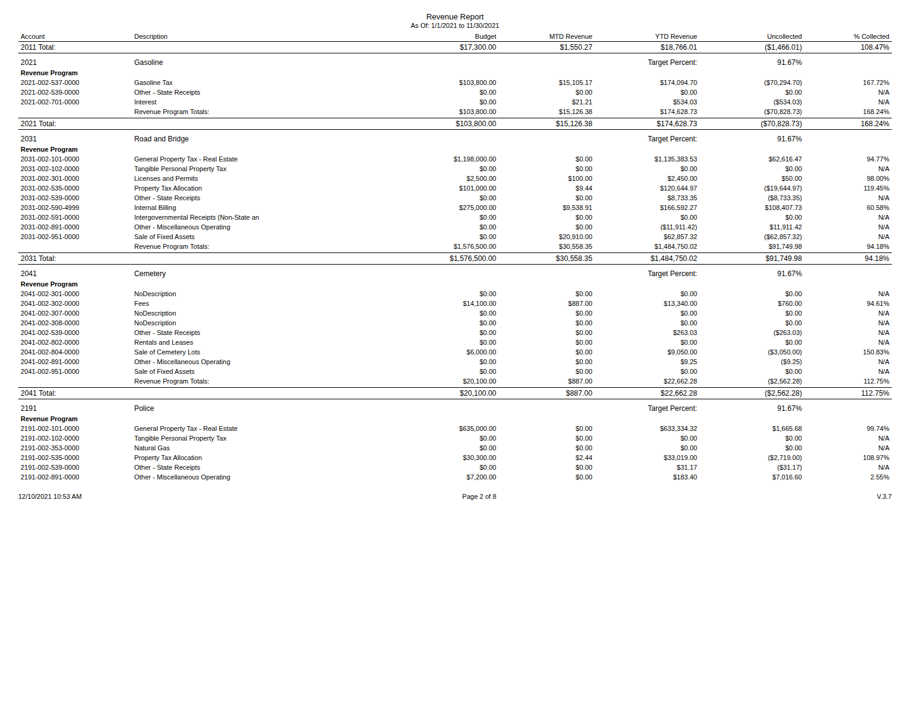Revenue Report
As Of: 1/1/2021 to 11/30/2021
| Account | Description | Budget | MTD Revenue | YTD Revenue | Uncollected | % Collected |
| --- | --- | --- | --- | --- | --- | --- |
| 2011 Total: | | $17,300.00 | $1,550.27 | $18,766.01 | ($1,466.01) | 108.47% |
| 2021 | Gasoline | | | Target Percent: | 91.67% | |
| Revenue Program |
| 2021-002-537-0000 | Gasoline Tax | $103,800.00 | $15,105.17 | $174,094.70 | ($70,294.70) | 167.72% |
| 2021-002-539-0000 | Other - State Receipts | $0.00 | $0.00 | $0.00 | $0.00 | N/A |
| 2021-002-701-0000 | Interest | $0.00 | $21.21 | $534.03 | ($534.03) | N/A |
| | Revenue Program Totals: | $103,800.00 | $15,126.38 | $174,628.73 | ($70,828.73) | 168.24% |
| 2021 Total: | | $103,800.00 | $15,126.38 | $174,628.73 | ($70,828.73) | 168.24% |
| 2031 | Road and Bridge | | | Target Percent: | 91.67% | |
| Revenue Program |
| 2031-002-101-0000 | General Property Tax - Real Estate | $1,198,000.00 | $0.00 | $1,135,383.53 | $62,616.47 | 94.77% |
| 2031-002-102-0000 | Tangible Personal Property Tax | $0.00 | $0.00 | $0.00 | $0.00 | N/A |
| 2031-002-301-0000 | Licenses and Permits | $2,500.00 | $100.00 | $2,450.00 | $50.00 | 98.00% |
| 2031-002-535-0000 | Property Tax Allocation | $101,000.00 | $9.44 | $120,644.97 | ($19,644.97) | 119.45% |
| 2031-002-539-0000 | Other - State Receipts | $0.00 | $0.00 | $8,733.35 | ($8,733.35) | N/A |
| 2031-002-590-4999 | Internal Billing | $275,000.00 | $9,538.91 | $166,592.27 | $108,407.73 | 60.58% |
| 2031-002-591-0000 | Intergovernmental Receipts (Non-State an | $0.00 | $0.00 | $0.00 | $0.00 | N/A |
| 2031-002-891-0000 | Other - Miscellaneous Operating | $0.00 | $0.00 | ($11,911.42) | $11,911.42 | N/A |
| 2031-002-951-0000 | Sale of Fixed Assets | $0.00 | $20,910.00 | $62,857.32 | ($62,857.32) | N/A |
| | Revenue Program Totals: | $1,576,500.00 | $30,558.35 | $1,484,750.02 | $91,749.98 | 94.18% |
| 2031 Total: | | $1,576,500.00 | $30,558.35 | $1,484,750.02 | $91,749.98 | 94.18% |
| 2041 | Cemetery | | | Target Percent: | 91.67% | |
| Revenue Program |
| 2041-002-301-0000 | NoDescription | $0.00 | $0.00 | $0.00 | $0.00 | N/A |
| 2041-002-302-0000 | Fees | $14,100.00 | $887.00 | $13,340.00 | $760.00 | 94.61% |
| 2041-002-307-0000 | NoDescription | $0.00 | $0.00 | $0.00 | $0.00 | N/A |
| 2041-002-308-0000 | NoDescription | $0.00 | $0.00 | $0.00 | $0.00 | N/A |
| 2041-002-539-0000 | Other - State Receipts | $0.00 | $0.00 | $263.03 | ($263.03) | N/A |
| 2041-002-802-0000 | Rentals and Leases | $0.00 | $0.00 | $0.00 | $0.00 | N/A |
| 2041-002-804-0000 | Sale of Cemetery Lots | $6,000.00 | $0.00 | $9,050.00 | ($3,050.00) | 150.83% |
| 2041-002-891-0000 | Other - Miscellaneous Operating | $0.00 | $0.00 | $9.25 | ($9.25) | N/A |
| 2041-002-951-0000 | Sale of Fixed Assets | $0.00 | $0.00 | $0.00 | $0.00 | N/A |
| | Revenue Program Totals: | $20,100.00 | $887.00 | $22,662.28 | ($2,562.28) | 112.75% |
| 2041 Total: | | $20,100.00 | $887.00 | $22,662.28 | ($2,562.28) | 112.75% |
| 2191 | Police | | | Target Percent: | 91.67% | |
| Revenue Program |
| 2191-002-101-0000 | General Property Tax - Real Estate | $635,000.00 | $0.00 | $633,334.32 | $1,665.68 | 99.74% |
| 2191-002-102-0000 | Tangible Personal Property Tax | $0.00 | $0.00 | $0.00 | $0.00 | N/A |
| 2191-002-353-0000 | Natural Gas | $0.00 | $0.00 | $0.00 | $0.00 | N/A |
| 2191-002-535-0000 | Property Tax Allocation | $30,300.00 | $2.44 | $33,019.00 | ($2,719.00) | 108.97% |
| 2191-002-539-0000 | Other - State Receipts | $0.00 | $0.00 | $31.17 | ($31.17) | N/A |
| 2191-002-891-0000 | Other - Miscellaneous Operating | $7,200.00 | $0.00 | $183.40 | $7,016.60 | 2.55% |
12/10/2021 10:53 AM
Page 2 of 8
V.3.7